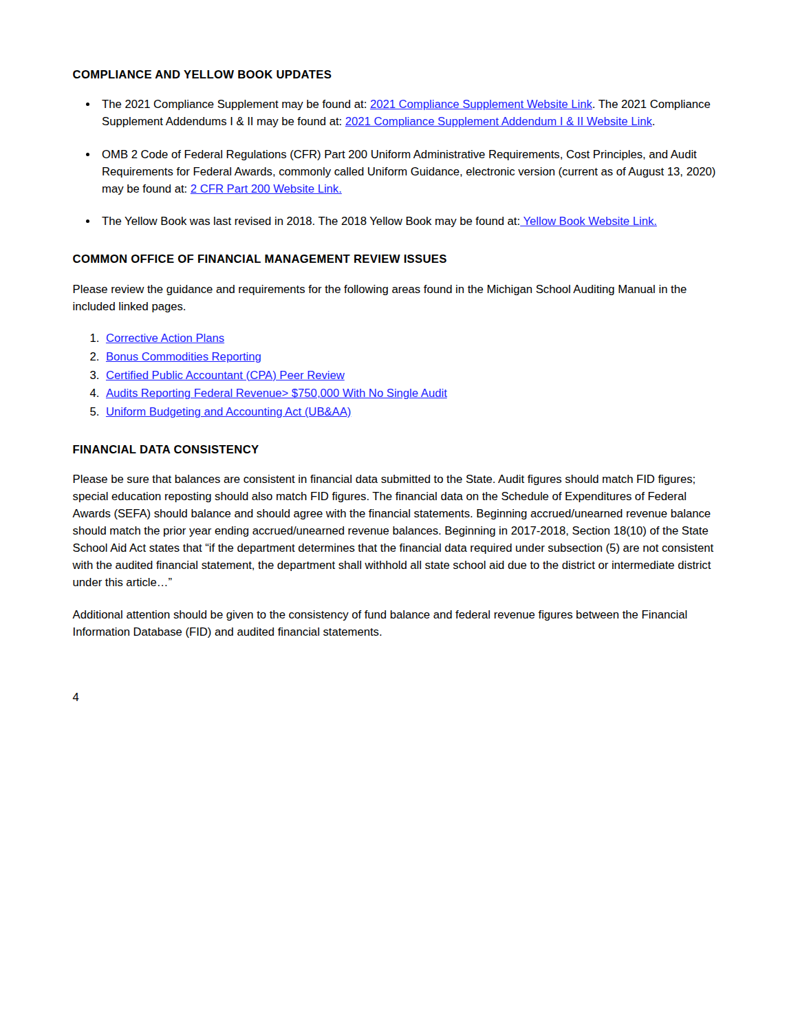COMPLIANCE AND YELLOW BOOK UPDATES
The 2021 Compliance Supplement may be found at: 2021 Compliance Supplement Website Link. The 2021 Compliance Supplement Addendums I & II may be found at: 2021 Compliance Supplement Addendum I & II Website Link.
OMB 2 Code of Federal Regulations (CFR) Part 200 Uniform Administrative Requirements, Cost Principles, and Audit Requirements for Federal Awards, commonly called Uniform Guidance, electronic version (current as of August 13, 2020) may be found at: 2 CFR Part 200 Website Link.
The Yellow Book was last revised in 2018. The 2018 Yellow Book may be found at: Yellow Book Website Link.
COMMON OFFICE OF FINANCIAL MANAGEMENT REVIEW ISSUES
Please review the guidance and requirements for the following areas found in the Michigan School Auditing Manual in the included linked pages.
Corrective Action Plans
Bonus Commodities Reporting
Certified Public Accountant (CPA) Peer Review
Audits Reporting Federal Revenue> $750,000 With No Single Audit
Uniform Budgeting and Accounting Act (UB&AA)
FINANCIAL DATA CONSISTENCY
Please be sure that balances are consistent in financial data submitted to the State. Audit figures should match FID figures; special education reposting should also match FID figures. The financial data on the Schedule of Expenditures of Federal Awards (SEFA) should balance and should agree with the financial statements. Beginning accrued/unearned revenue balance should match the prior year ending accrued/unearned revenue balances. Beginning in 2017-2018, Section 18(10) of the State School Aid Act states that “if the department determines that the financial data required under subsection (5) are not consistent with the audited financial statement, the department shall withhold all state school aid due to the district or intermediate district under this article…”
Additional attention should be given to the consistency of fund balance and federal revenue figures between the Financial Information Database (FID) and audited financial statements.
4